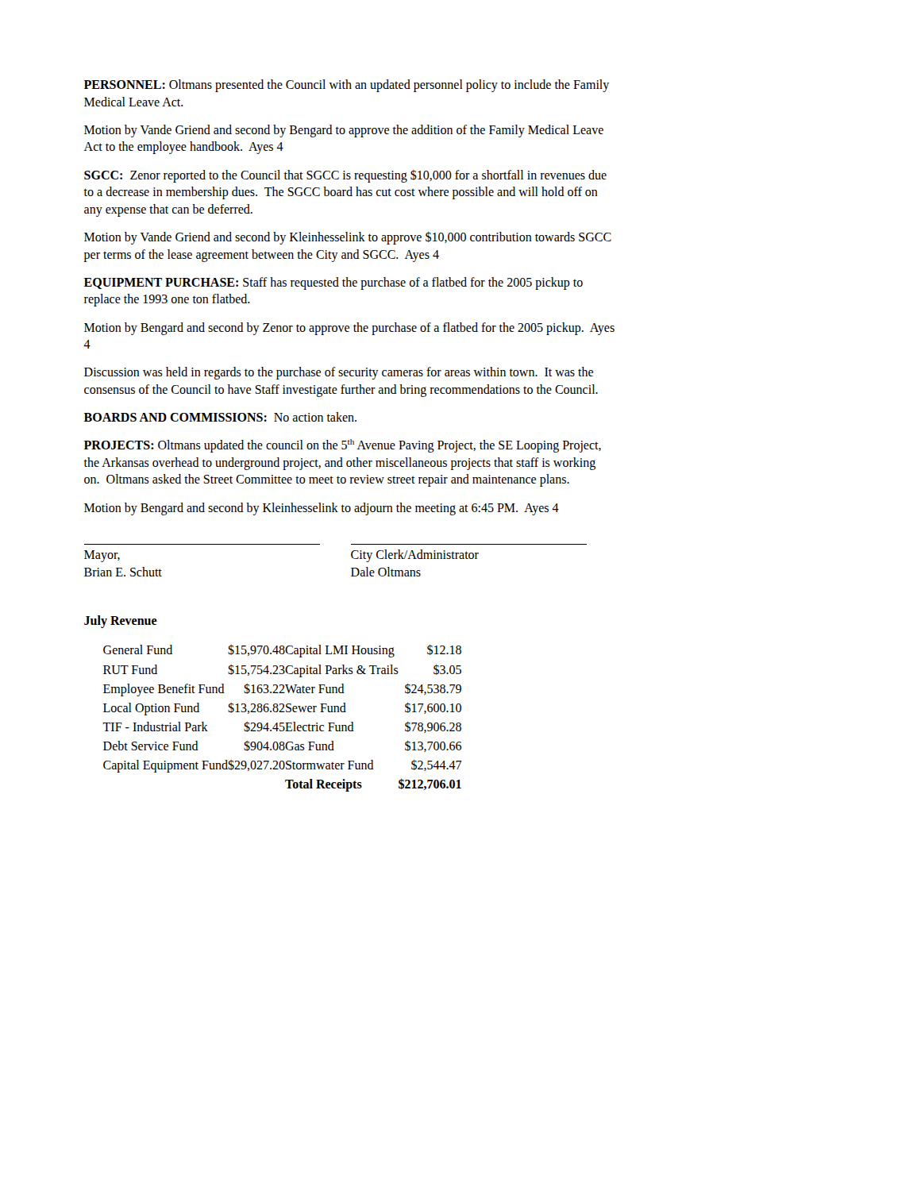PERSONNEL: Oltmans presented the Council with an updated personnel policy to include the Family Medical Leave Act.
Motion by Vande Griend and second by Bengard to approve the addition of the Family Medical Leave Act to the employee handbook. Ayes 4
SGCC: Zenor reported to the Council that SGCC is requesting $10,000 for a shortfall in revenues due to a decrease in membership dues. The SGCC board has cut cost where possible and will hold off on any expense that can be deferred.
Motion by Vande Griend and second by Kleinhesselink to approve $10,000 contribution towards SGCC per terms of the lease agreement between the City and SGCC. Ayes 4
EQUIPMENT PURCHASE: Staff has requested the purchase of a flatbed for the 2005 pickup to replace the 1993 one ton flatbed.
Motion by Bengard and second by Zenor to approve the purchase of a flatbed for the 2005 pickup. Ayes 4
Discussion was held in regards to the purchase of security cameras for areas within town. It was the consensus of the Council to have Staff investigate further and bring recommendations to the Council.
BOARDS AND COMMISSIONS: No action taken.
PROJECTS: Oltmans updated the council on the 5th Avenue Paving Project, the SE Looping Project, the Arkansas overhead to underground project, and other miscellaneous projects that staff is working on. Oltmans asked the Street Committee to meet to review street repair and maintenance plans.
Motion by Bengard and second by Kleinhesselink to adjourn the meeting at 6:45 PM. Ayes 4
| Mayor, | City Clerk/Administrator |
| Brian E. Schutt | Dale Oltmans |
July Revenue
| General Fund | $15,970.48 | Capital LMI Housing | $12.18 |
| RUT Fund | $15,754.23 | Capital Parks & Trails | $3.05 |
| Employee Benefit Fund | $163.22 | Water Fund | $24,538.79 |
| Local Option Fund | $13,286.82 | Sewer Fund | $17,600.10 |
| TIF - Industrial Park | $294.45 | Electric Fund | $78,906.28 |
| Debt Service Fund | $904.08 | Gas Fund | $13,700.66 |
| Capital Equipment Fund | $29,027.20 | Stormwater Fund | $2,544.47 |
| | | Total Receipts | $212,706.01 |